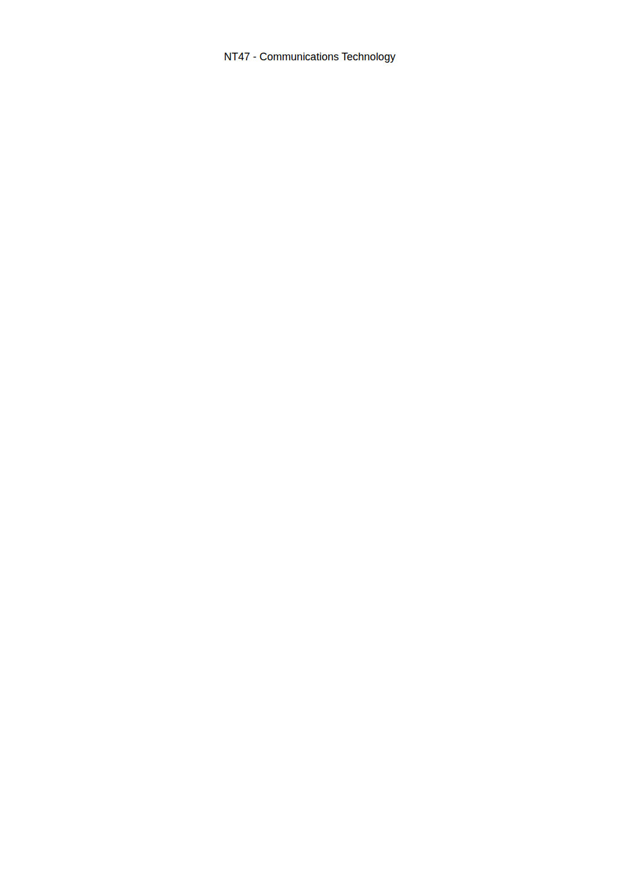NT47 - Communications Technology